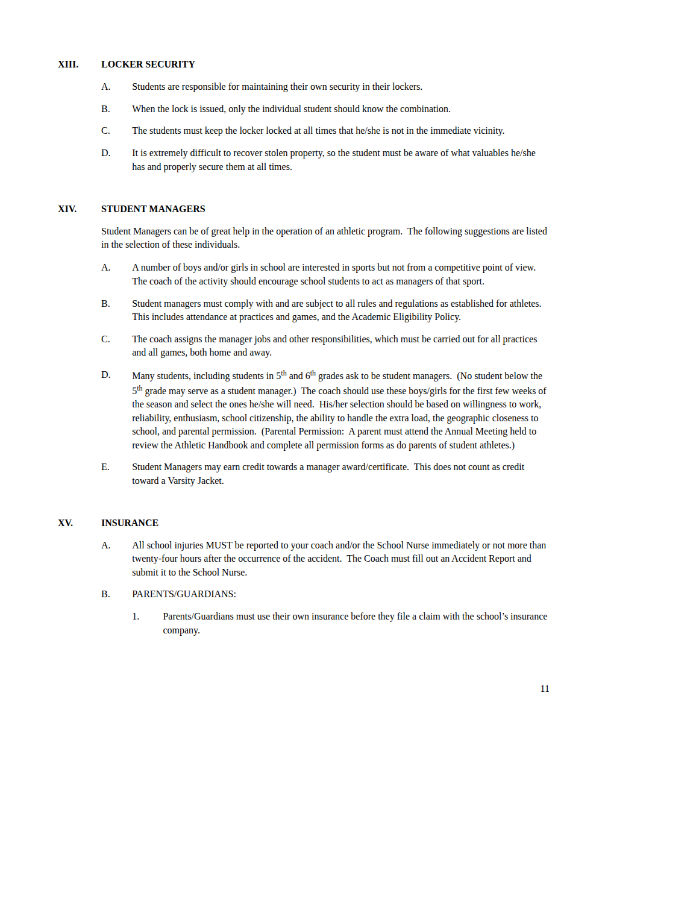| XIII. | LOCKER SECURITY |
| | / A. / Students are responsible for maintaining their own security in their lockers. / / B. / When the lock is issued, only the individual student should know the combination. / / C. / The students must keep the locker locked at all times that he/she is not in the immediate vicinity. / / D. / It is extremely difficult to recover stolen property, so the student must be aware of what valuables he/she has and properly secure them at all times. / |
| XIV. | STUDENT MANAGERS |
| | Student Managers can be of great help in the operation of an athletic program. The following suggestions are listed in the selection of these individuals. / A. / A number of boys and/or girls in school are interested in sports but not from a competitive point of view. The coach of the activity should encourage school students to act as managers of that sport. / / B. / Student managers must comply with and are subject to all rules and regulations as established for athletes. This includes attendance at practices and games, and the Academic Eligibility Policy. / / C. / The coach assigns the manager jobs and other responsibilities, which must be carried out for all practices and all games, both home and away. / / D. / Many students, including students in 5 th and 6 th grades ask to be student managers. (No student below the 5 th grade may serve as a student manager.) The coach should use these boys/girls for the first few weeks of the season and select the ones he/she will need. His/her selection should be based on willingness to work, reliability, enthusiasm, school citizenship, the ability to handle the extra load, the geographic closeness to school, and parental permission. (Parental Permission: A parent must attend the Annual Meeting held to review the Athletic Handbook and complete all permission forms as do parents of student athletes.) / / E. / Student Managers may earn credit towards a manager award/certificate. This does not count as credit toward a Varsity Jacket. / |
| XV. | INSURANCE |
| | / A. / All school injuries MUST be reported to your coach and/or the School Nurse immediately or not more than twenty-four hours after the occurrence of the accident. The Coach must fill out an Accident Report and submit it to the School Nurse. / / B. / PARENTS/GUARDIANS: / / / / 1. / Parents/Guardians must use their own insurance before they file a claim with the school’s insurance company. / / |
11